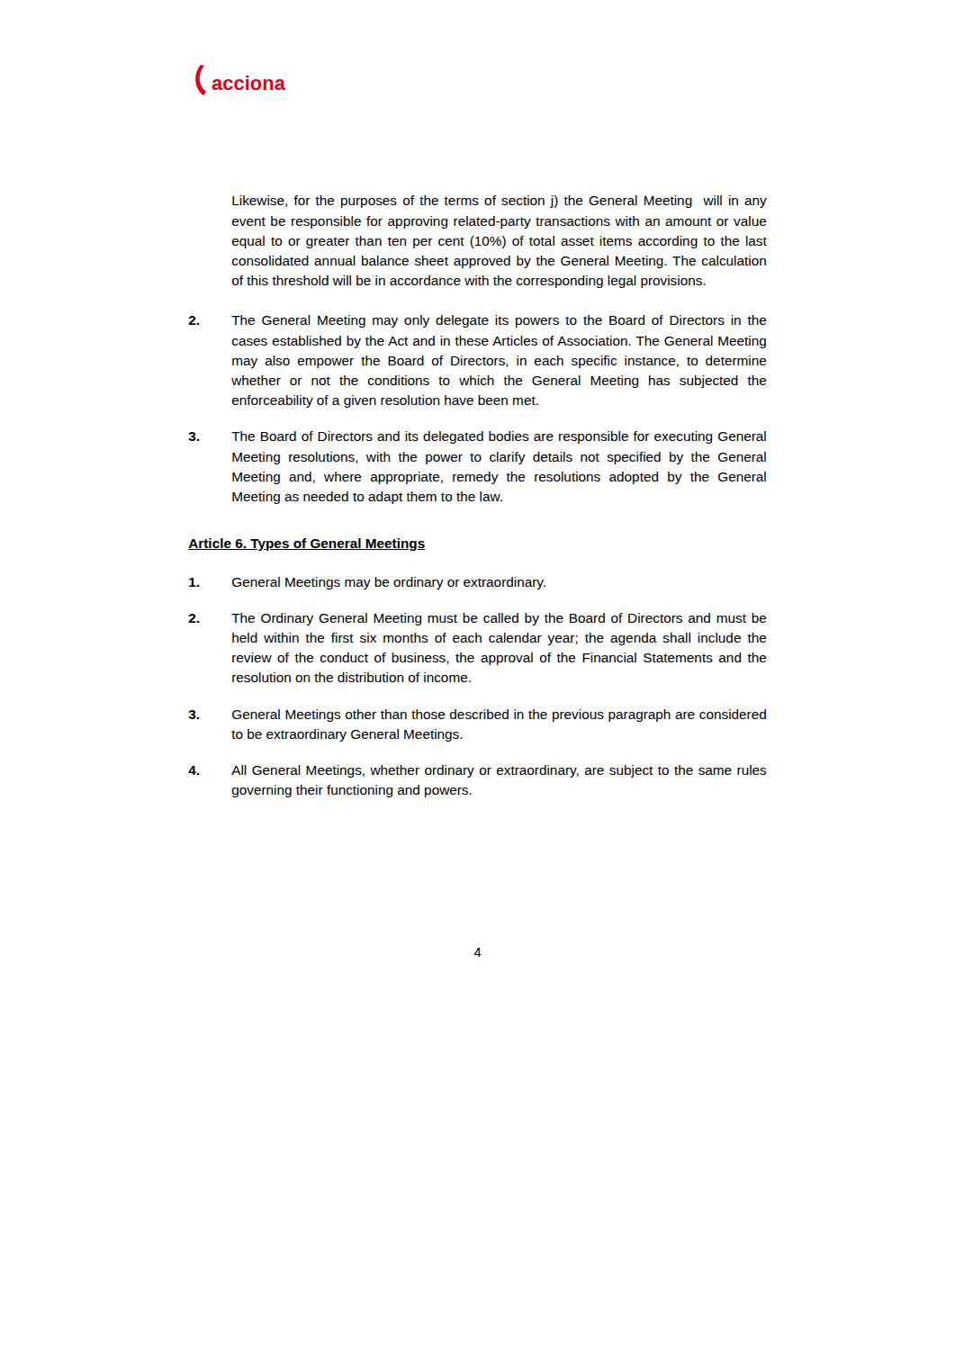acciona
Likewise, for the purposes of the terms of section j) the General Meeting will in any event be responsible for approving related-party transactions with an amount or value equal to or greater than ten per cent (10%) of total asset items according to the last consolidated annual balance sheet approved by the General Meeting. The calculation of this threshold will be in accordance with the corresponding legal provisions.
2.
The General Meeting may only delegate its powers to the Board of Directors in the cases established by the Act and in these Articles of Association. The General Meeting may also empower the Board of Directors, in each specific instance, to determine whether or not the conditions to which the General Meeting has subjected the enforceability of a given resolution have been met.
3.
The Board of Directors and its delegated bodies are responsible for executing General Meeting resolutions, with the power to clarify details not specified by the General Meeting and, where appropriate, remedy the resolutions adopted by the General Meeting as needed to adapt them to the law.
Article 6. Types of General Meetings
1.
General Meetings may be ordinary or extraordinary.
2.
The Ordinary General Meeting must be called by the Board of Directors and must be held within the first six months of each calendar year; the agenda shall include the review of the conduct of business, the approval of the Financial Statements and the resolution on the distribution of income.
3.
General Meetings other than those described in the previous paragraph are considered to be extraordinary General Meetings.
4.
All General Meetings, whether ordinary or extraordinary, are subject to the same rules governing their functioning and powers.
4